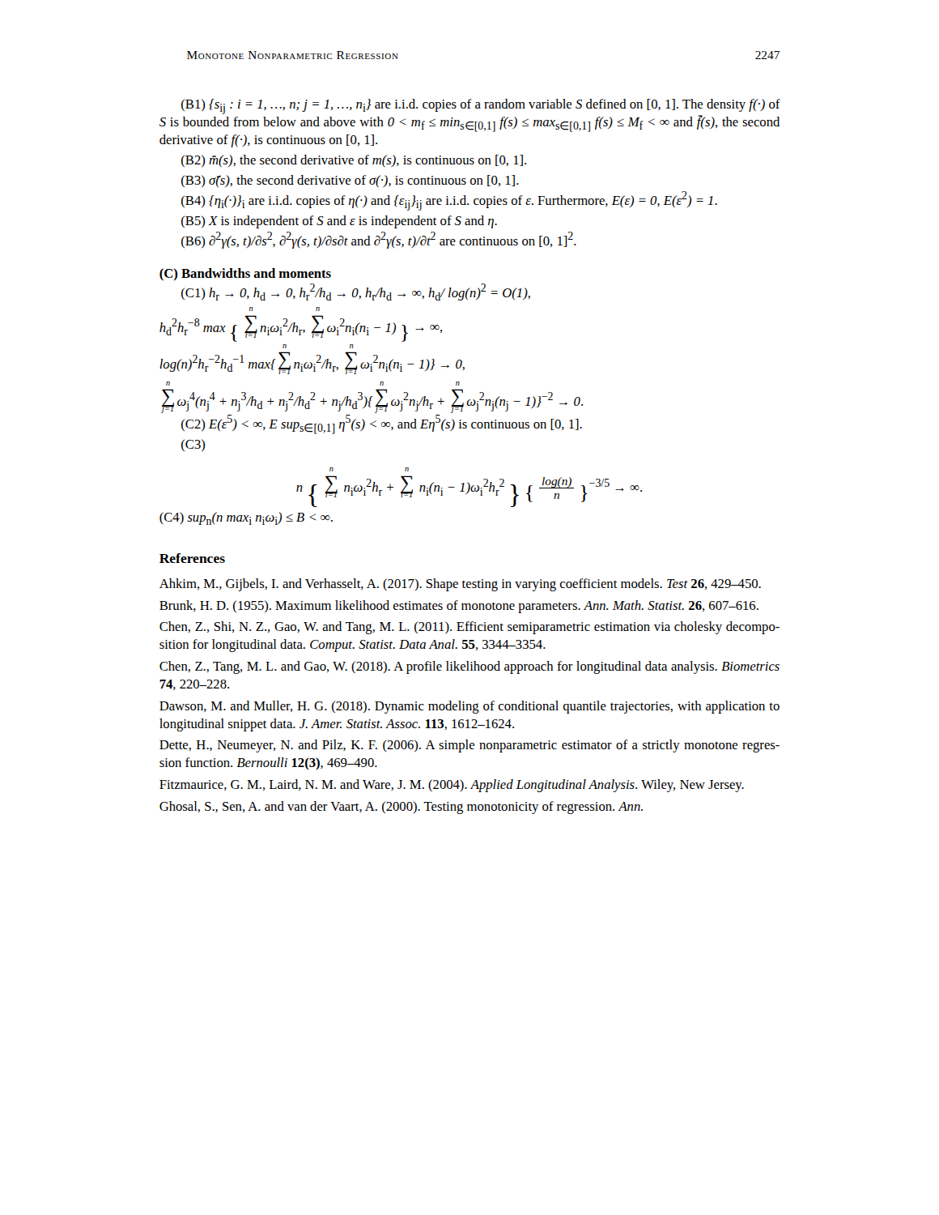Monotone Nonparametric Regression 2247
(B1) {sij : i = 1, …, n; j = 1, …, ni} are i.i.d. copies of a random variable S defined on [0, 1]. The density f(·) of S is bounded from below and above with 0 < mf ≤ mins∈[0,1] f(s) ≤ maxs∈[0,1] f(s) ≤ Mf < ∞ and f̈̇(s), the second derivative of f(·), is continuous on [0, 1].
(B2) m̈̇(s), the second derivative of m(s), is continuous on [0, 1].
(B3) σ̈̇(s), the second derivative of σ(·), is continuous on [0, 1].
(B4) {ηi(·)}i are i.i.d. copies of η(·) and {εij}ij are i.i.d. copies of ε. Furthermore, E(ε) = 0, E(ε2) = 1.
(B5) X is independent of S and ε is independent of S and η.
(B6) ∂2γ(s, t)/∂s2, ∂2γ(s, t)/∂s∂t and ∂2γ(s, t)/∂t2 are continuous on [0, 1]2.
(C) Bandwidths and moments
(C1) hr → 0, hd → 0, hr2/hd → 0, hr/hd → ∞, hd/ log(n)2 = O(1),
hd2hr−8 max { n∑i=1 niωi2/hr, n∑i=1 ωi2ni(ni − 1) } → ∞,
log(n)2hr−2hd−1 max{n∑i=1 niωi2/hr, n∑i=1 ωi2ni(ni − 1)} → 0,
n∑j=1 ωj4(nj4 + nj3/hd + nj2/hd2 + nj/hd3){n∑j=1 ωj2nj/hr + n∑j=1 ωj2nj(nj − 1)}−2 → 0.
(C2) E(ε5) < ∞, E sups∈[0,1] η5(s) < ∞, and Eη5(s) is continuous on [0, 1].
(C3)
n { n∑i=1 niωi2hr + n∑i=1 ni(ni − 1)ωi2hr2 } { log(n) n }−3/5 → ∞.
(C4) supn(n maxi niωi) ≤ B < ∞.
References
Ahkim, M., Gijbels, I. and Verhasselt, A. (2017). Shape testing in varying coefficient models. Test 26, 429–450.
Brunk, H. D. (1955). Maximum likelihood estimates of monotone parameters. Ann. Math. Statist. 26, 607–616.
Chen, Z., Shi, N. Z., Gao, W. and Tang, M. L. (2011). Efficient semiparametric estimation via cholesky decomposition for longitudinal data. Comput. Statist. Data Anal. 55, 3344–3354.
Chen, Z., Tang, M. L. and Gao, W. (2018). A profile likelihood approach for longitudinal data analysis. Biometrics 74, 220–228.
Dawson, M. and Muller, H. G. (2018). Dynamic modeling of conditional quantile trajectories, with application to longitudinal snippet data. J. Amer. Statist. Assoc. 113, 1612–1624.
Dette, H., Neumeyer, N. and Pilz, K. F. (2006). A simple nonparametric estimator of a strictly monotone regression function. Bernoulli 12(3), 469–490.
Fitzmaurice, G. M., Laird, N. M. and Ware, J. M. (2004). Applied Longitudinal Analysis. Wiley, New Jersey.
Ghosal, S., Sen, A. and van der Vaart, A. (2000). Testing monotonicity of regression. Ann.